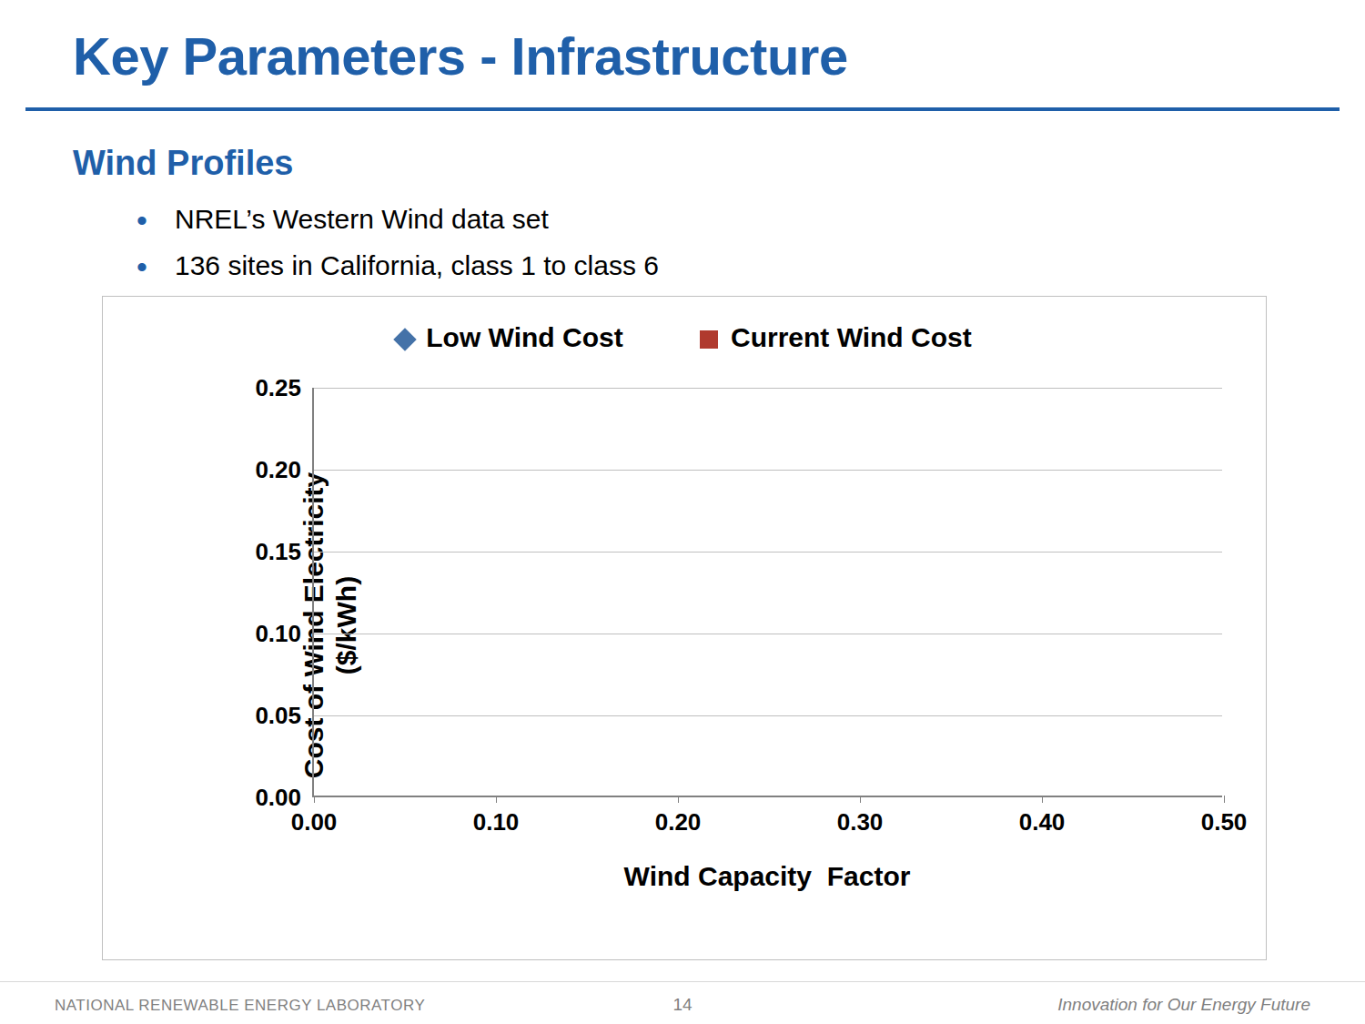Key Parameters - Infrastructure
Wind Profiles
NREL’s Western Wind data set
136 sites in California, class 1 to class 6
Low Wind Cost Current Wind Cost
Cost of Wind Electricity
($/kWh)
0.25
0.20
0.15
0.10
0.05 0.00
0.00
0.10
0.20
0.30
0.40
0.50
Wind Capacity Factor
NATIONAL RENEWABLE ENERGY LABORATORY
14
Innovation for Our Energy Future